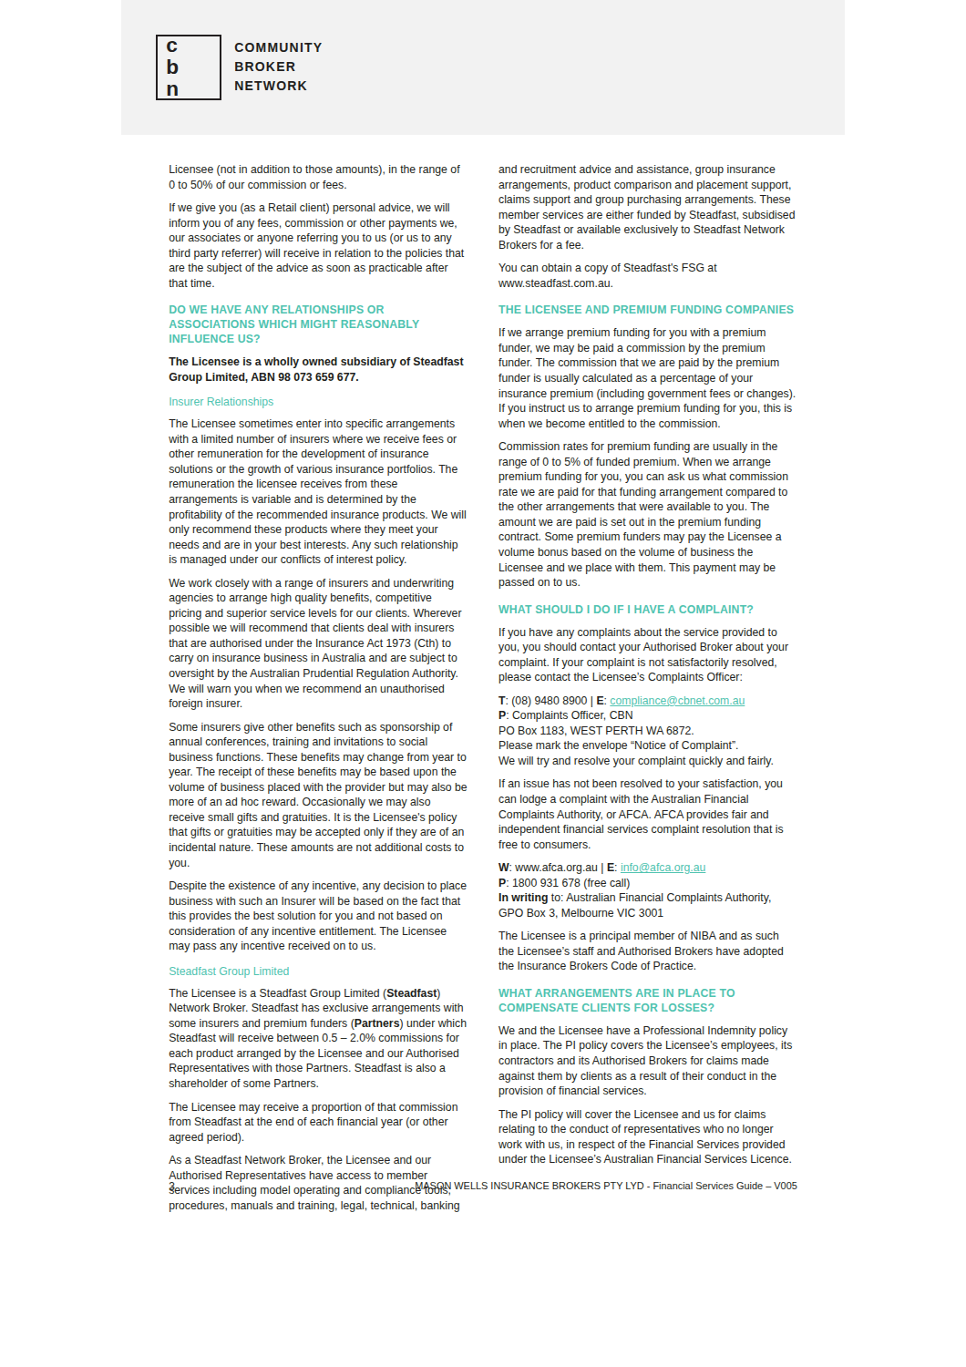c b n
COMMUNITY
BROKER
NETWORK
Licensee (not in addition to those amounts), in the range of 0 to 50% of our commission or fees.
If we give you (as a Retail client) personal advice, we will inform you of any fees, commission or other payments we, our associates or anyone referring you to us (or us to any third party referrer) will receive in relation to the policies that are the subject of the advice as soon as practicable after that time.
DO WE HAVE ANY RELATIONSHIPS OR ASSOCIATIONS WHICH MIGHT REASONABLY INFLUENCE US?
The Licensee is a wholly owned subsidiary of Steadfast Group Limited, ABN 98 073 659 677.
Insurer Relationships
The Licensee sometimes enter into specific arrangements with a limited number of insurers where we receive fees or other remuneration for the development of insurance solutions or the growth of various insurance portfolios. The remuneration the licensee receives from these arrangements is variable and is determined by the profitability of the recommended insurance products. We will only recommend these products where they meet your needs and are in your best interests. Any such relationship is managed under our conflicts of interest policy.
We work closely with a range of insurers and underwriting agencies to arrange high quality benefits, competitive pricing and superior service levels for our clients. Wherever possible we will recommend that clients deal with insurers that are authorised under the Insurance Act 1973 (Cth) to carry on insurance business in Australia and are subject to oversight by the Australian Prudential Regulation Authority. We will warn you when we recommend an unauthorised foreign insurer.
Some insurers give other benefits such as sponsorship of annual conferences, training and invitations to social business functions. These benefits may change from year to year. The receipt of these benefits may be based upon the volume of business placed with the provider but may also be more of an ad hoc reward. Occasionally we may also receive small gifts and gratuities. It is the Licensee's policy that gifts or gratuities may be accepted only if they are of an incidental nature. These amounts are not additional costs to you.
Despite the existence of any incentive, any decision to place business with such an Insurer will be based on the fact that this provides the best solution for you and not based on consideration of any incentive entitlement. The Licensee may pass any incentive received on to us.
Steadfast Group Limited
The Licensee is a Steadfast Group Limited (Steadfast) Network Broker. Steadfast has exclusive arrangements with some insurers and premium funders (Partners) under which Steadfast will receive between 0.5 – 2.0% commissions for each product arranged by the Licensee and our Authorised Representatives with those Partners. Steadfast is also a shareholder of some Partners.
The Licensee may receive a proportion of that commission from Steadfast at the end of each financial year (or other agreed period).
As a Steadfast Network Broker, the Licensee and our Authorised Representatives have access to member services including model operating and compliance tools, procedures, manuals and training, legal, technical, banking
and recruitment advice and assistance, group insurance arrangements, product comparison and placement support, claims support and group purchasing arrangements. These member services are either funded by Steadfast, subsidised by Steadfast or available exclusively to Steadfast Network Brokers for a fee.
You can obtain a copy of Steadfast's FSG at www.steadfast.com.au.
THE LICENSEE AND PREMIUM FUNDING COMPANIES
If we arrange premium funding for you with a premium funder, we may be paid a commission by the premium funder. The commission that we are paid by the premium funder is usually calculated as a percentage of your insurance premium (including government fees or changes). If you instruct us to arrange premium funding for you, this is when we become entitled to the commission.
Commission rates for premium funding are usually in the range of 0 to 5% of funded premium. When we arrange premium funding for you, you can ask us what commission rate we are paid for that funding arrangement compared to the other arrangements that were available to you. The amount we are paid is set out in the premium funding contract. Some premium funders may pay the Licensee a volume bonus based on the volume of business the Licensee and we place with them. This payment may be passed on to us.
WHAT SHOULD I DO IF I HAVE A COMPLAINT?
If you have any complaints about the service provided to you, you should contact your Authorised Broker about your complaint. If your complaint is not satisfactorily resolved, please contact the Licensee’s Complaints Officer:
T: (08) 9480 8900 | E: compliance@cbnet.com.au
P: Complaints Officer, CBN
PO Box 1183, WEST PERTH WA 6872.
Please mark the envelope “Notice of Complaint”.
We will try and resolve your complaint quickly and fairly.
If an issue has not been resolved to your satisfaction, you can lodge a complaint with the Australian Financial Complaints Authority, or AFCA. AFCA provides fair and independent financial services complaint resolution that is free to consumers.
W: www.afca.org.au | E: info@afca.org.au
P: 1800 931 678 (free call)
In writing to: Australian Financial Complaints Authority, GPO Box 3, Melbourne VIC 3001
The Licensee is a principal member of NIBA and as such the Licensee’s staff and Authorised Brokers have adopted the Insurance Brokers Code of Practice.
WHAT ARRANGEMENTS ARE IN PLACE TO COMPENSATE CLIENTS FOR LOSSES?
We and the Licensee have a Professional Indemnity policy in place. The PI policy covers the Licensee’s employees, its contractors and its Authorised Brokers for claims made against them by clients as a result of their conduct in the provision of financial services.
The PI policy will cover the Licensee and us for claims relating to the conduct of representatives who no longer work with us, in respect of the Financial Services provided under the Licensee’s Australian Financial Services Licence.
3
MASON WELLS INSURANCE BROKERS PTY LYD - Financial Services Guide – V005